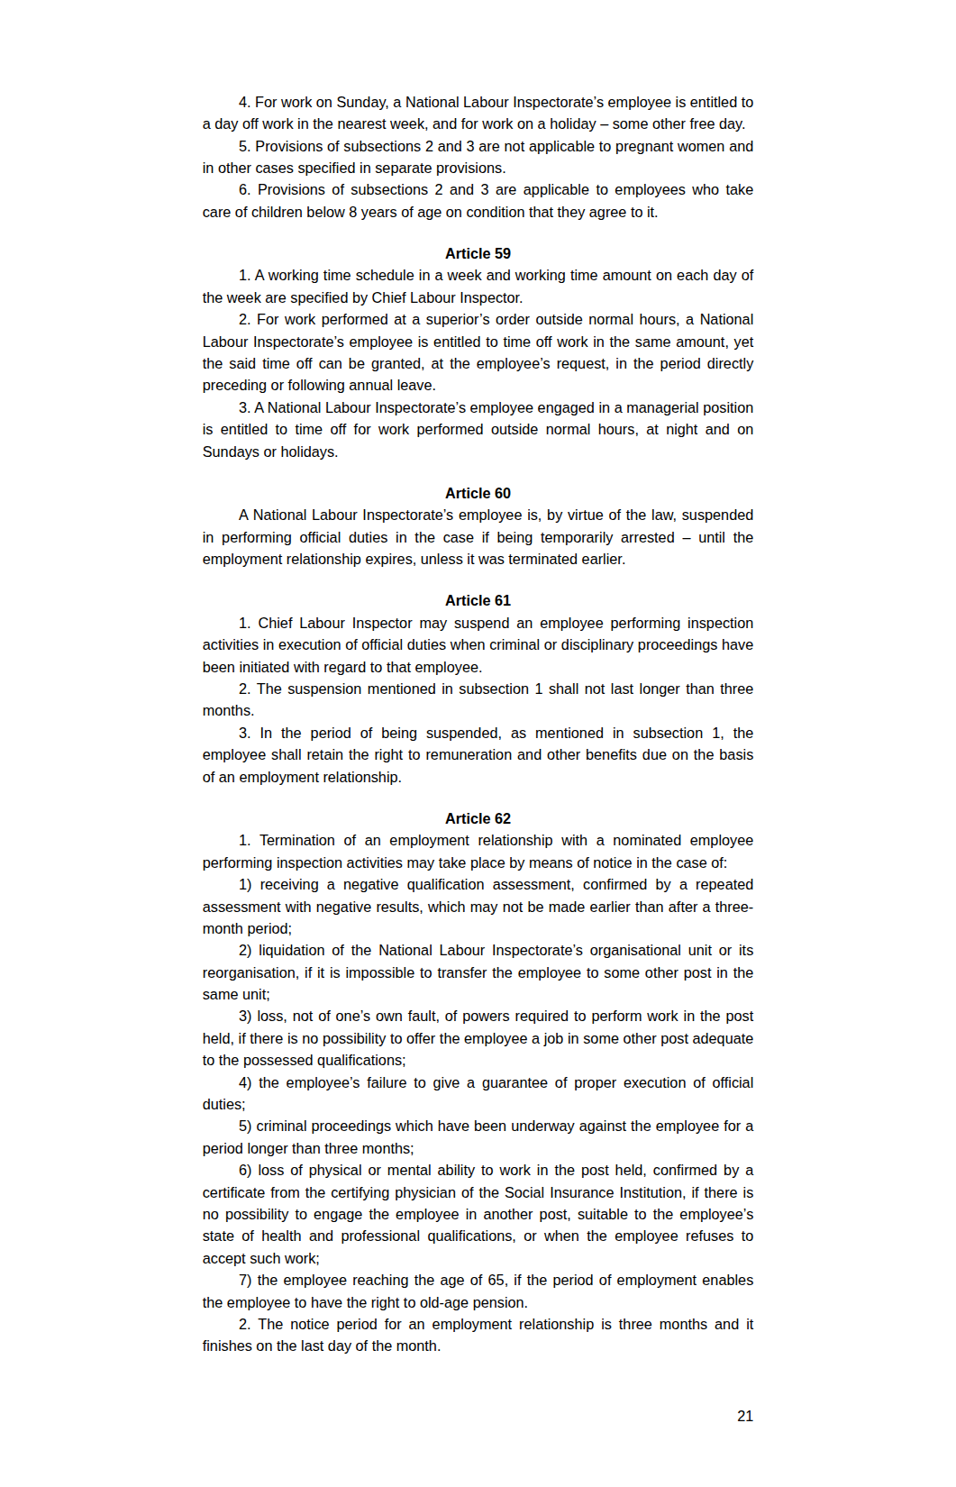4. For work on Sunday, a National Labour Inspectorate’s employee is entitled to a day off work in the nearest week, and for work on a holiday – some other free day.
5. Provisions of subsections 2 and 3 are not applicable to pregnant women and in other cases specified in separate provisions.
6. Provisions of subsections 2 and 3 are applicable to employees who take care of children below 8 years of age on condition that they agree to it.
Article 59
1. A working time schedule in a week and working time amount on each day of the week are specified by Chief Labour Inspector.
2. For work performed at a superior’s order outside normal hours, a National Labour Inspectorate’s employee is entitled to time off work in the same amount, yet the said time off can be granted, at the employee’s request, in the period directly preceding or following annual leave.
3. A National Labour Inspectorate’s employee engaged in a managerial position is entitled to time off for work performed outside normal hours, at night and on Sundays or holidays.
Article 60
A National Labour Inspectorate’s employee is, by virtue of the law, suspended in performing official duties in the case if being temporarily arrested – until the employment relationship expires, unless it was terminated earlier.
Article 61
1. Chief Labour Inspector may suspend an employee performing inspection activities in execution of official duties when criminal or disciplinary proceedings have been initiated with regard to that employee.
2. The suspension mentioned in subsection 1 shall not last longer than three months.
3. In the period of being suspended, as mentioned in subsection 1, the employee shall retain the right to remuneration and other benefits due on the basis of an employment relationship.
Article 62
1. Termination of an employment relationship with a nominated employee performing inspection activities may take place by means of notice in the case of:
1) receiving a negative qualification assessment, confirmed by a repeated assessment with negative results, which may not be made earlier than after a three-month period;
2) liquidation of the National Labour Inspectorate’s organisational unit or its reorganisation, if it is impossible to transfer the employee to some other post in the same unit;
3) loss, not of one’s own fault, of powers required to perform work in the post held, if there is no possibility to offer the employee a job in some other post adequate to the possessed qualifications;
4) the employee’s failure to give a guarantee of proper execution of official duties;
5) criminal proceedings which have been underway against the employee for a period longer than three months;
6) loss of physical or mental ability to work in the post held, confirmed by a certificate from the certifying physician of the Social Insurance Institution, if there is no possibility to engage the employee in another post, suitable to the employee’s state of health and professional qualifications, or when the employee refuses to accept such work;
7) the employee reaching the age of 65, if the period of employment enables the employee to have the right to old-age pension.
2. The notice period for an employment relationship is three months and it finishes on the last day of the month.
21